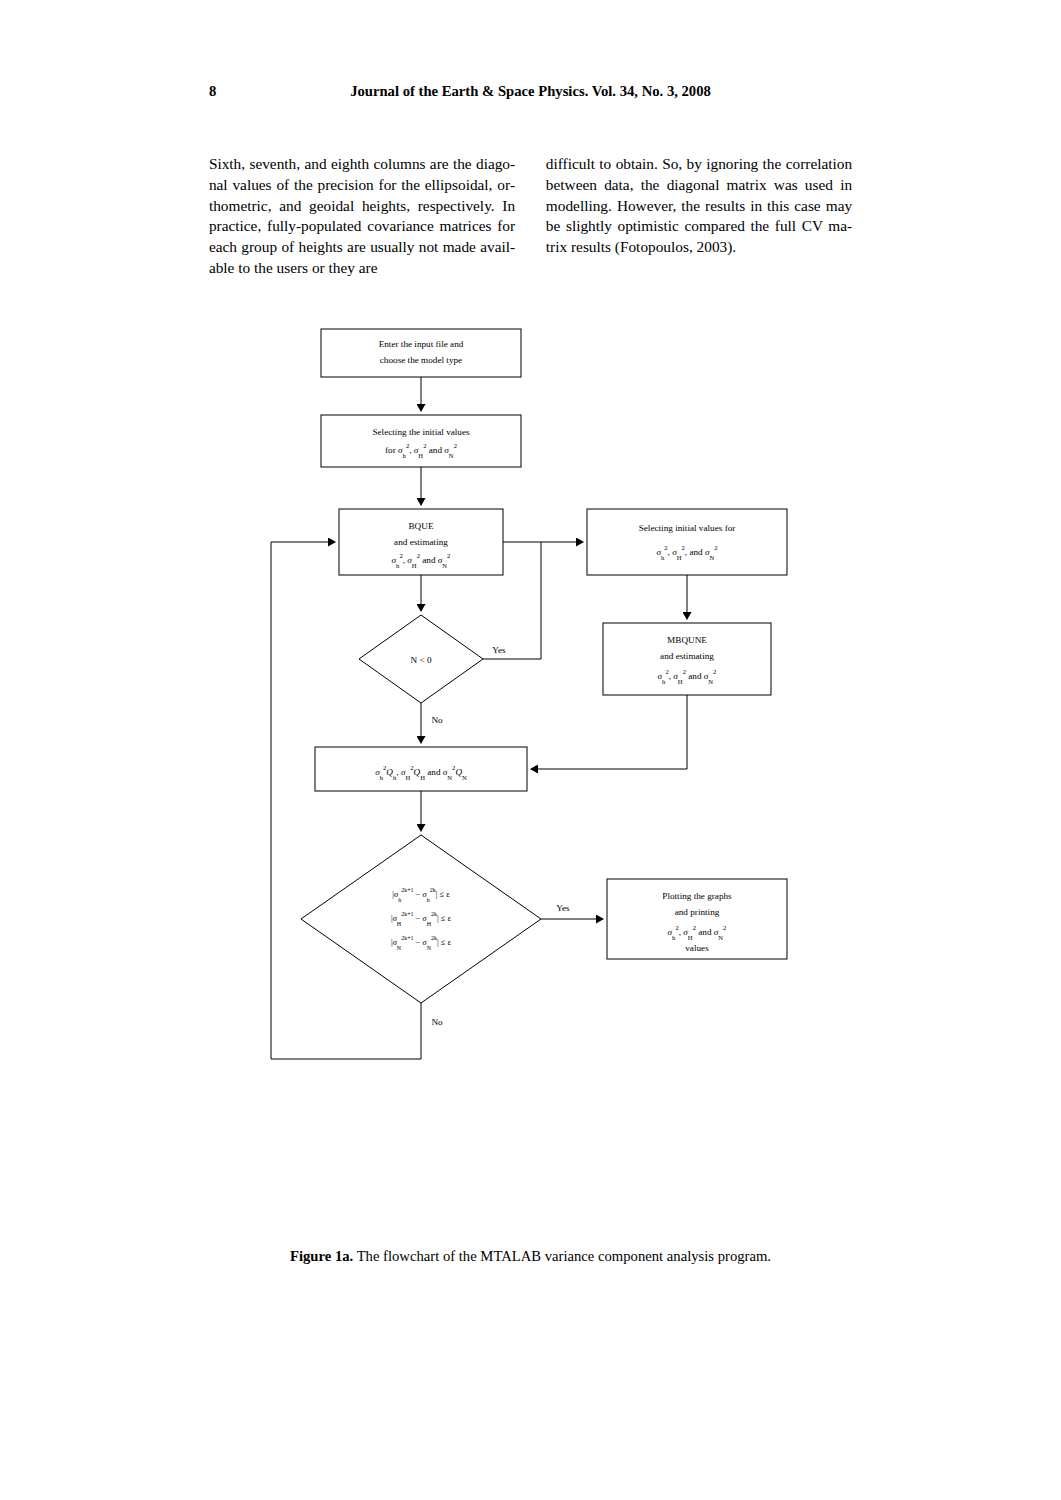8
Journal of the Earth & Space Physics. Vol. 34, No. 3, 2008
Sixth, seventh, and eighth columns are the diagonal values of the precision for the ellipsoidal, orthometric, and geoidal heights, respectively. In practice, fully-populated covariance matrices for each group of heights are usually not made available to the users or they are
difficult to obtain. So, by ignoring the correlation between data, the diagonal matrix was used in modelling. However, the results in this case may be slightly optimistic compared the full CV matrix results (Fotopoulos, 2003).
Enter the input file and choose the model type Selecting the initial values for σh2, σH2 and σN2 BQUE and estimating σh2, σH2 and σN2 N < 0 Yes Selecting initial values for σh2, σH2, and σN2 MBQUNE and estimating σh2, σH2 and σN2 No σh2Qh, σH2QH and σN2QN |σh2k+1 − σh2k| ≤ ε |σH2k+1 − σH2k| ≤ ε |σN2k+1 − σN2k| ≤ ε Yes Plotting the graphs and printing σh2, σH2 and σN2 values No
Figure 1a. The flowchart of the MTALAB variance component analysis program.